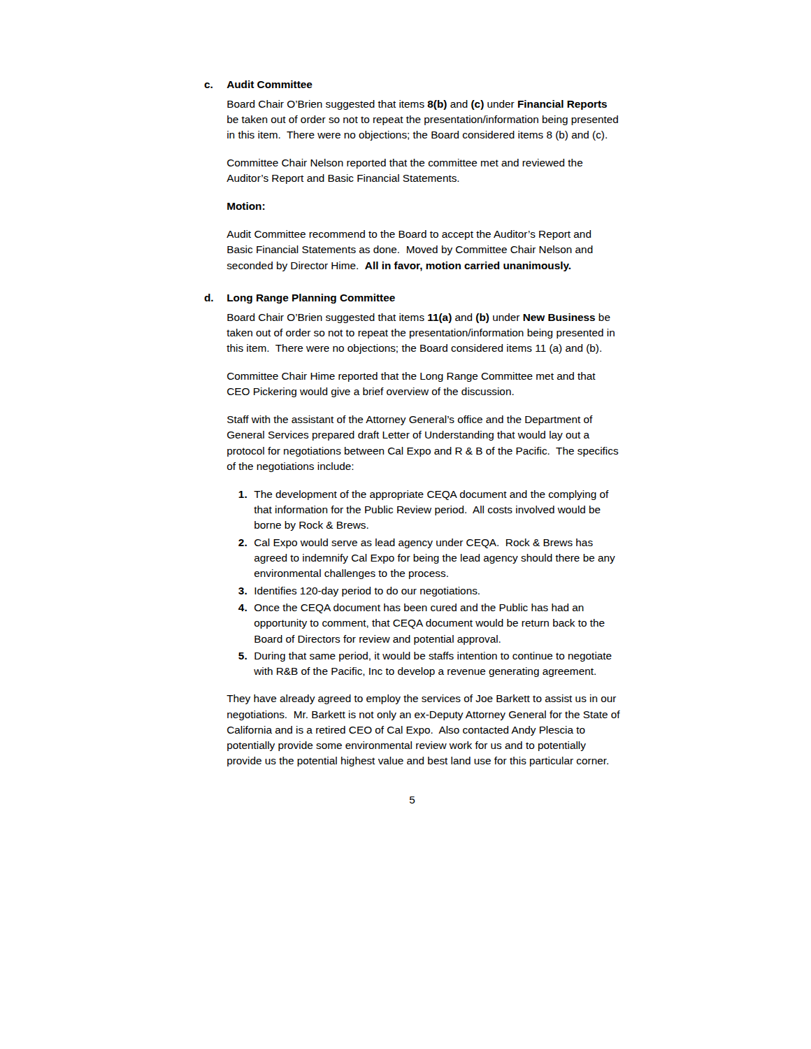c. Audit Committee
Board Chair O’Brien suggested that items 8(b) and (c) under Financial Reports be taken out of order so not to repeat the presentation/information being presented in this item. There were no objections; the Board considered items 8 (b) and (c).
Committee Chair Nelson reported that the committee met and reviewed the Auditor’s Report and Basic Financial Statements.
Motion:
Audit Committee recommend to the Board to accept the Auditor’s Report and Basic Financial Statements as done. Moved by Committee Chair Nelson and seconded by Director Hime. All in favor, motion carried unanimously.
d. Long Range Planning Committee
Board Chair O’Brien suggested that items 11(a) and (b) under New Business be taken out of order so not to repeat the presentation/information being presented in this item. There were no objections; the Board considered items 11 (a) and (b).
Committee Chair Hime reported that the Long Range Committee met and that CEO Pickering would give a brief overview of the discussion.
Staff with the assistant of the Attorney General’s office and the Department of General Services prepared draft Letter of Understanding that would lay out a protocol for negotiations between Cal Expo and R & B of the Pacific. The specifics of the negotiations include:
The development of the appropriate CEQA document and the complying of that information for the Public Review period. All costs involved would be borne by Rock & Brews.
Cal Expo would serve as lead agency under CEQA. Rock & Brews has agreed to indemnify Cal Expo for being the lead agency should there be any environmental challenges to the process.
Identifies 120-day period to do our negotiations.
Once the CEQA document has been cured and the Public has had an opportunity to comment, that CEQA document would be return back to the Board of Directors for review and potential approval.
During that same period, it would be staffs intention to continue to negotiate with R&B of the Pacific, Inc to develop a revenue generating agreement.
They have already agreed to employ the services of Joe Barkett to assist us in our negotiations. Mr. Barkett is not only an ex-Deputy Attorney General for the State of California and is a retired CEO of Cal Expo. Also contacted Andy Plescia to potentially provide some environmental review work for us and to potentially provide us the potential highest value and best land use for this particular corner.
5